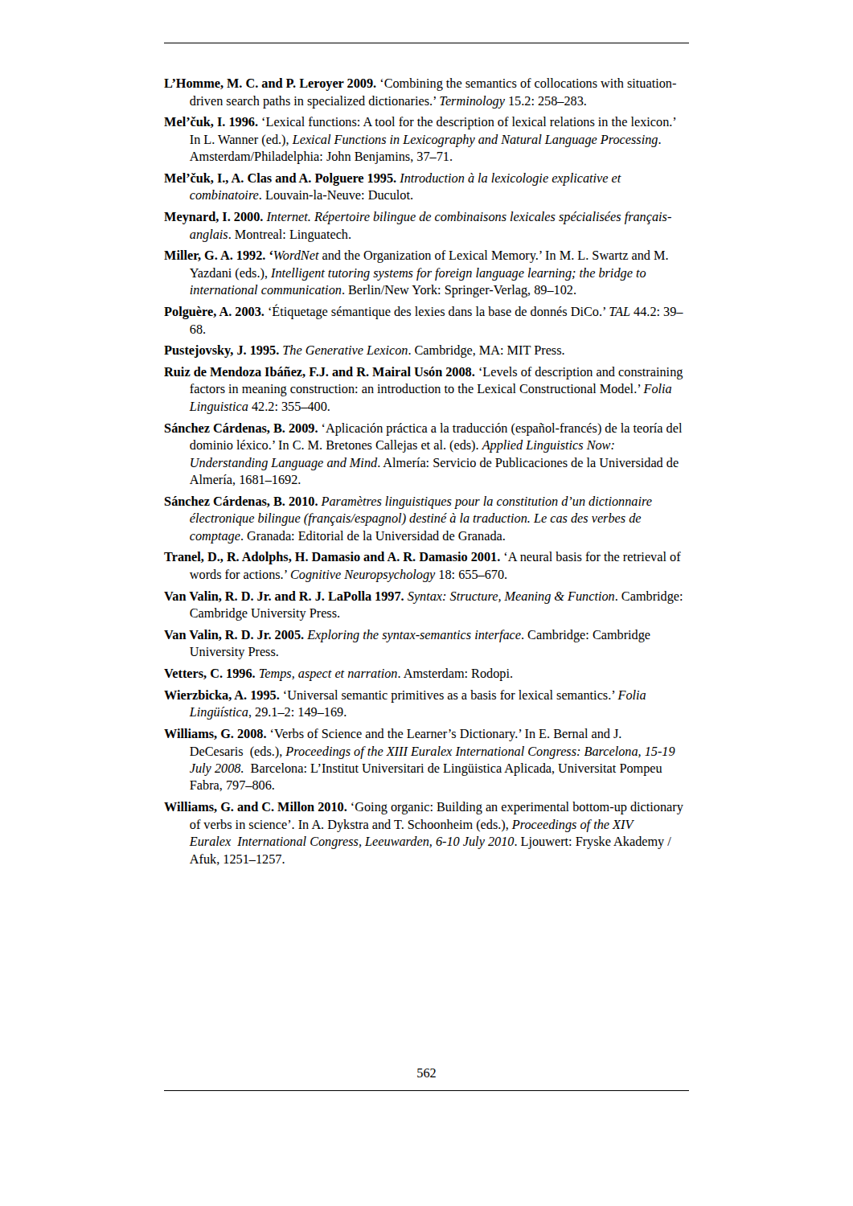L’Homme, M. C. and P. Leroyer 2009. ‘Combining the semantics of collocations with situation-driven search paths in specialized dictionaries.’ Terminology 15.2: 258–283.
Mel’čuk, I. 1996. ‘Lexical functions: A tool for the description of lexical relations in the lexicon.’ In L. Wanner (ed.), Lexical Functions in Lexicography and Natural Language Processing. Amsterdam/Philadelphia: John Benjamins, 37–71.
Mel’čuk, I., A. Clas and A. Polguere 1995. Introduction à la lexicologie explicative et combinatoire. Louvain-la-Neuve: Duculot.
Meynard, I. 2000. Internet. Répertoire bilingue de combinaisons lexicales spécialisées français-anglais. Montreal: Linguatech.
Miller, G. A. 1992. ‘WordNet and the Organization of Lexical Memory.’ In M. L. Swartz and M. Yazdani (eds.), Intelligent tutoring systems for foreign language learning; the bridge to international communication. Berlin/New York: Springer-Verlag, 89–102.
Polguère, A. 2003. ‘Étiquetage sémantique des lexies dans la base de donnés DiCo.’ TAL 44.2: 39–68.
Pustejovsky, J. 1995. The Generative Lexicon. Cambridge, MA: MIT Press.
Ruiz de Mendoza Ibáñez, F.J. and R. Mairal Usón 2008. ‘Levels of description and constraining factors in meaning construction: an introduction to the Lexical Constructional Model.’ Folia Linguistica 42.2: 355–400.
Sánchez Cárdenas, B. 2009. ‘Aplicación práctica a la traducción (español-francés) de la teoría del dominio léxico.’ In C. M. Bretones Callejas et al. (eds). Applied Linguistics Now: Understanding Language and Mind. Almería: Servicio de Publicaciones de la Universidad de Almería, 1681–1692.
Sánchez Cárdenas, B. 2010. Paramètres linguistiques pour la constitution d’un dictionnaire électronique bilingue (français/espagnol) destiné à la traduction. Le cas des verbes de comptage. Granada: Editorial de la Universidad de Granada.
Tranel, D., R. Adolphs, H. Damasio and A. R. Damasio 2001. ‘A neural basis for the retrieval of words for actions.’ Cognitive Neuropsychology 18: 655–670.
Van Valin, R. D. Jr. and R. J. LaPolla 1997. Syntax: Structure, Meaning & Function. Cambridge: Cambridge University Press.
Van Valin, R. D. Jr. 2005. Exploring the syntax-semantics interface. Cambridge: Cambridge University Press.
Vetters, C. 1996. Temps, aspect et narration. Amsterdam: Rodopi.
Wierzbicka, A. 1995. ‘Universal semantic primitives as a basis for lexical semantics.’ Folia Lingüística, 29.1–2: 149–169.
Williams, G. 2008. ‘Verbs of Science and the Learner’s Dictionary.’ In E. Bernal and J. DeCesaris (eds.), Proceedings of the XIII Euralex International Congress: Barcelona, 15-19 July 2008. Barcelona: L’Institut Universitari de Lingüistica Aplicada, Universitat Pompeu Fabra, 797–806.
Williams, G. and C. Millon 2010. ‘Going organic: Building an experimental bottom-up dictionary of verbs in science’. In A. Dykstra and T. Schoonheim (eds.), Proceedings of the XIV Euralex International Congress, Leeuwarden, 6-10 July 2010. Ljouwert: Fryske Akademy / Afuk, 1251–1257.
562